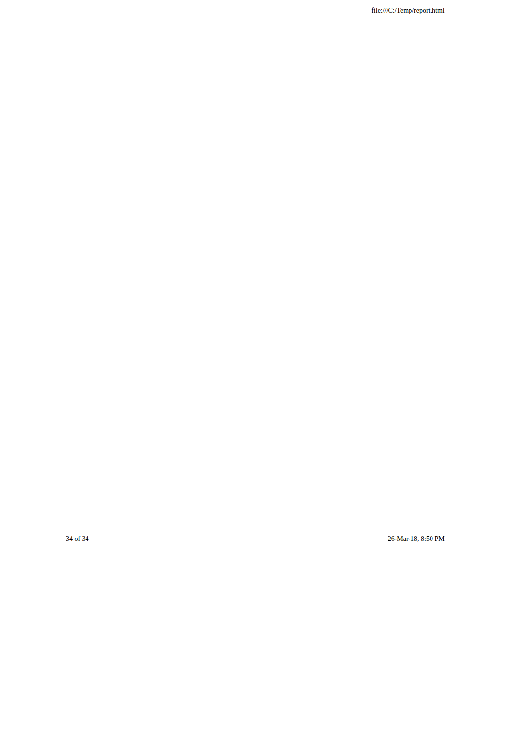file:///C:/Temp/report.html
34 of 34
26-Mar-18, 8:50 PM